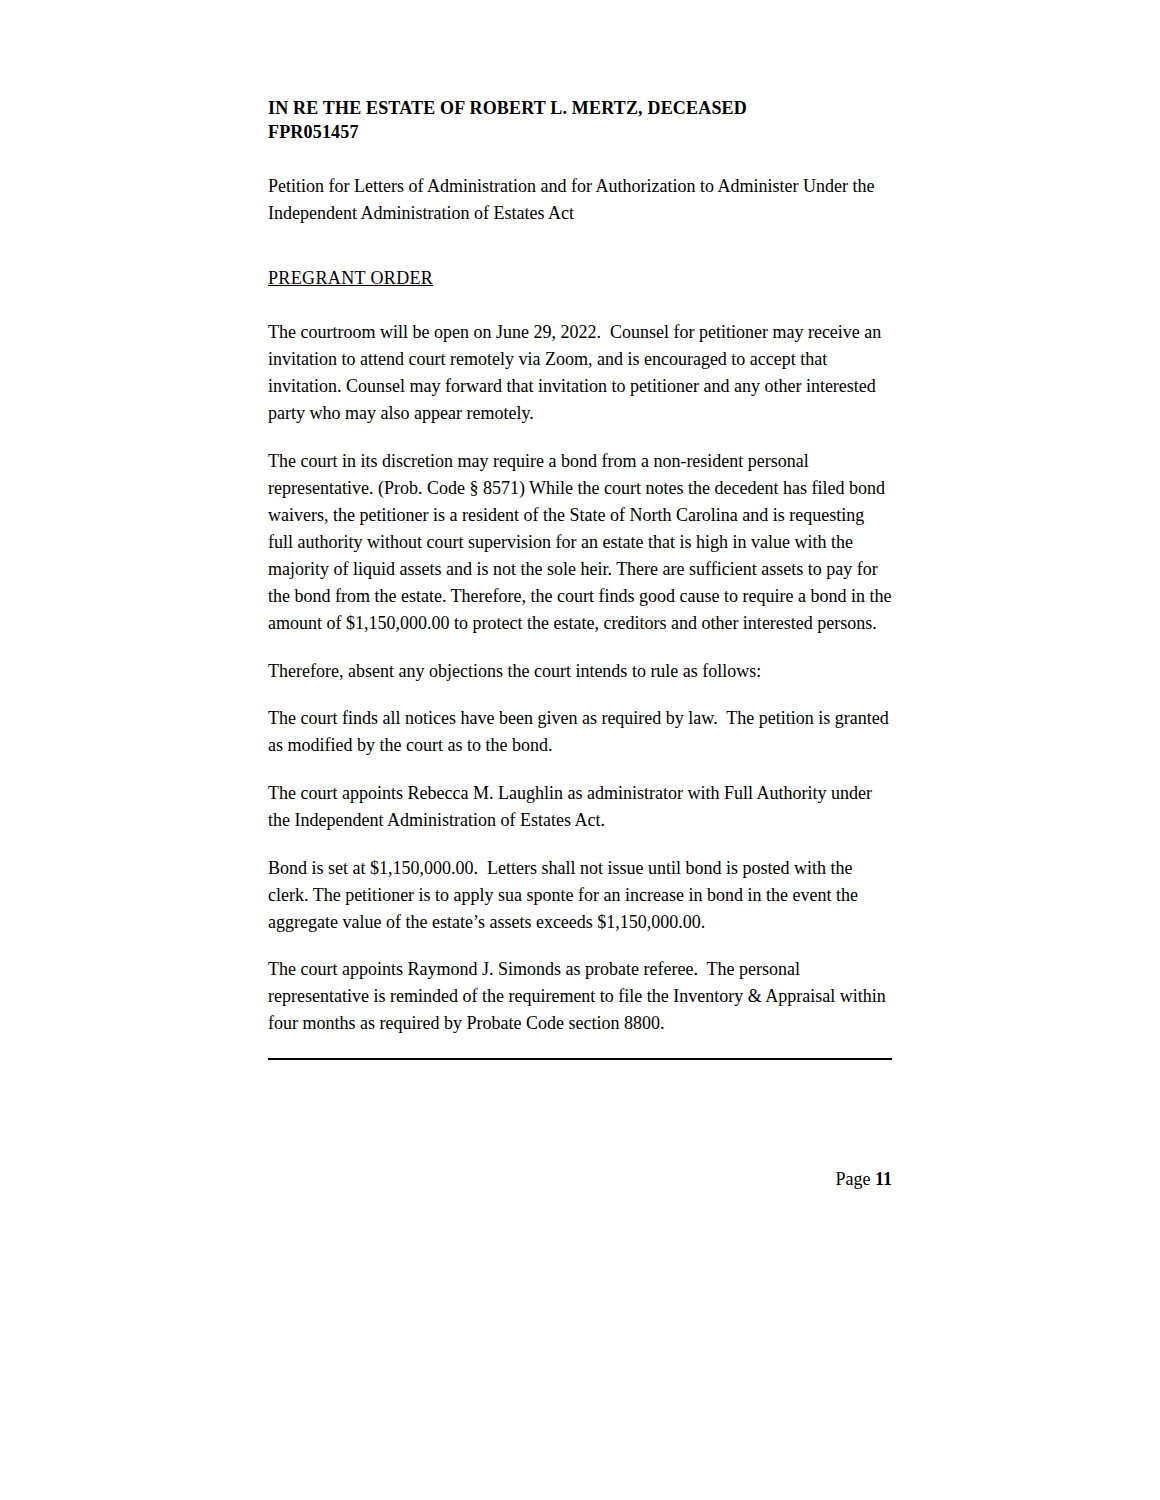IN RE THE ESTATE OF ROBERT L. MERTZ, DECEASED FPR051457
Petition for Letters of Administration and for Authorization to Administer Under the Independent Administration of Estates Act
PREGRANT ORDER
The courtroom will be open on June 29, 2022. Counsel for petitioner may receive an invitation to attend court remotely via Zoom, and is encouraged to accept that invitation. Counsel may forward that invitation to petitioner and any other interested party who may also appear remotely.
The court in its discretion may require a bond from a non-resident personal representative. (Prob. Code § 8571) While the court notes the decedent has filed bond waivers, the petitioner is a resident of the State of North Carolina and is requesting full authority without court supervision for an estate that is high in value with the majority of liquid assets and is not the sole heir. There are sufficient assets to pay for the bond from the estate. Therefore, the court finds good cause to require a bond in the amount of $1,150,000.00 to protect the estate, creditors and other interested persons.
Therefore, absent any objections the court intends to rule as follows:
The court finds all notices have been given as required by law. The petition is granted as modified by the court as to the bond.
The court appoints Rebecca M. Laughlin as administrator with Full Authority under the Independent Administration of Estates Act.
Bond is set at $1,150,000.00. Letters shall not issue until bond is posted with the clerk. The petitioner is to apply sua sponte for an increase in bond in the event the aggregate value of the estate’s assets exceeds $1,150,000.00.
The court appoints Raymond J. Simonds as probate referee. The personal representative is reminded of the requirement to file the Inventory & Appraisal within four months as required by Probate Code section 8800.
Page 11